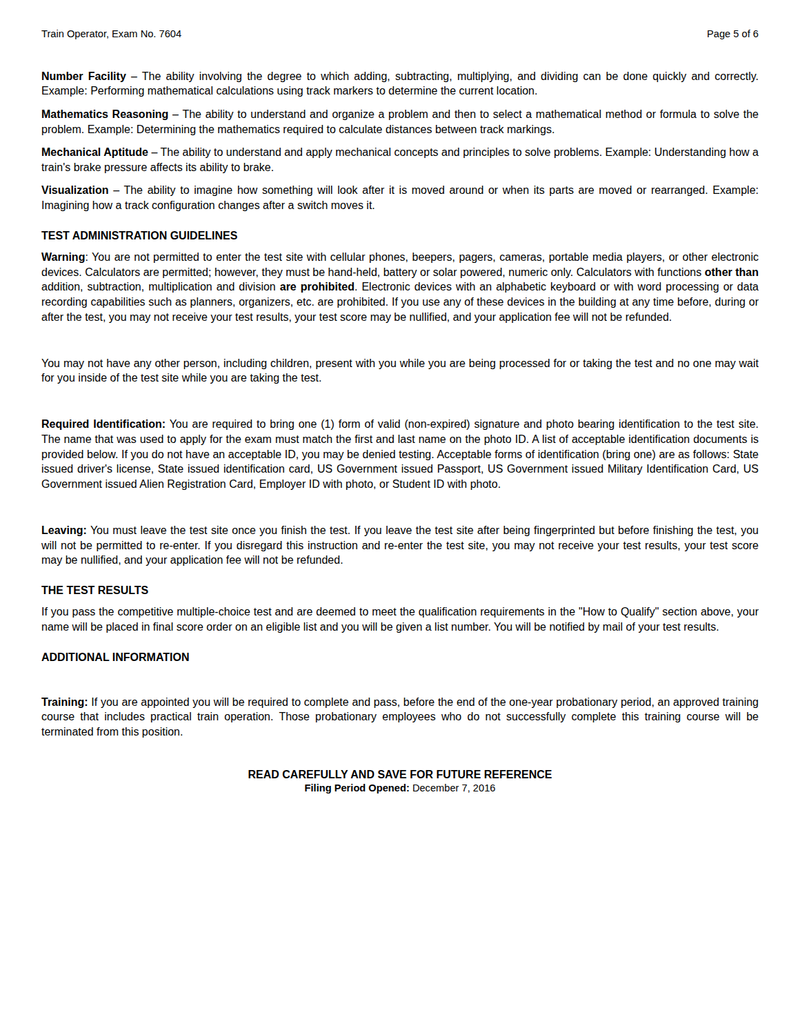Train Operator, Exam No. 7604
Page 5 of 6
Number Facility – The ability involving the degree to which adding, subtracting, multiplying, and dividing can be done quickly and correctly. Example: Performing mathematical calculations using track markers to determine the current location.
Mathematics Reasoning – The ability to understand and organize a problem and then to select a mathematical method or formula to solve the problem. Example: Determining the mathematics required to calculate distances between track markings.
Mechanical Aptitude – The ability to understand and apply mechanical concepts and principles to solve problems. Example: Understanding how a train's brake pressure affects its ability to brake.
Visualization – The ability to imagine how something will look after it is moved around or when its parts are moved or rearranged. Example: Imagining how a track configuration changes after a switch moves it.
TEST ADMINISTRATION GUIDELINES
Warning: You are not permitted to enter the test site with cellular phones, beepers, pagers, cameras, portable media players, or other electronic devices. Calculators are permitted; however, they must be hand-held, battery or solar powered, numeric only. Calculators with functions other than addition, subtraction, multiplication and division are prohibited. Electronic devices with an alphabetic keyboard or with word processing or data recording capabilities such as planners, organizers, etc. are prohibited. If you use any of these devices in the building at any time before, during or after the test, you may not receive your test results, your test score may be nullified, and your application fee will not be refunded.
You may not have any other person, including children, present with you while you are being processed for or taking the test and no one may wait for you inside of the test site while you are taking the test.
Required Identification: You are required to bring one (1) form of valid (non-expired) signature and photo bearing identification to the test site. The name that was used to apply for the exam must match the first and last name on the photo ID. A list of acceptable identification documents is provided below. If you do not have an acceptable ID, you may be denied testing. Acceptable forms of identification (bring one) are as follows: State issued driver's license, State issued identification card, US Government issued Passport, US Government issued Military Identification Card, US Government issued Alien Registration Card, Employer ID with photo, or Student ID with photo.
Leaving: You must leave the test site once you finish the test. If you leave the test site after being fingerprinted but before finishing the test, you will not be permitted to re-enter. If you disregard this instruction and re-enter the test site, you may not receive your test results, your test score may be nullified, and your application fee will not be refunded.
THE TEST RESULTS
If you pass the competitive multiple-choice test and are deemed to meet the qualification requirements in the "How to Qualify" section above, your name will be placed in final score order on an eligible list and you will be given a list number. You will be notified by mail of your test results.
ADDITIONAL INFORMATION
Training: If you are appointed you will be required to complete and pass, before the end of the one-year probationary period, an approved training course that includes practical train operation. Those probationary employees who do not successfully complete this training course will be terminated from this position.
READ CAREFULLY AND SAVE FOR FUTURE REFERENCE
Filing Period Opened: December 7, 2016